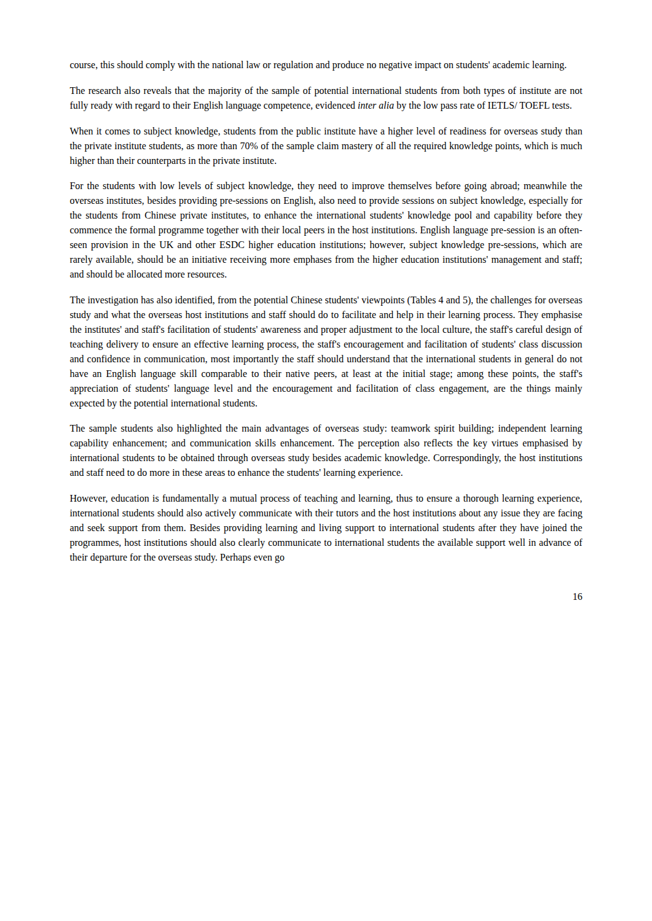course, this should comply with the national law or regulation and produce no negative impact on students' academic learning.
The research also reveals that the majority of the sample of potential international students from both types of institute are not fully ready with regard to their English language competence, evidenced inter alia by the low pass rate of IETLS/ TOEFL tests.
When it comes to subject knowledge, students from the public institute have a higher level of readiness for overseas study than the private institute students, as more than 70% of the sample claim mastery of all the required knowledge points, which is much higher than their counterparts in the private institute.
For the students with low levels of subject knowledge, they need to improve themselves before going abroad; meanwhile the overseas institutes, besides providing pre-sessions on English, also need to provide sessions on subject knowledge, especially for the students from Chinese private institutes, to enhance the international students' knowledge pool and capability before they commence the formal programme together with their local peers in the host institutions. English language pre-session is an often-seen provision in the UK and other ESDC higher education institutions; however, subject knowledge pre-sessions, which are rarely available, should be an initiative receiving more emphases from the higher education institutions' management and staff; and should be allocated more resources.
The investigation has also identified, from the potential Chinese students' viewpoints (Tables 4 and 5), the challenges for overseas study and what the overseas host institutions and staff should do to facilitate and help in their learning process. They emphasise the institutes' and staff's facilitation of students' awareness and proper adjustment to the local culture, the staff's careful design of teaching delivery to ensure an effective learning process, the staff's encouragement and facilitation of students' class discussion and confidence in communication, most importantly the staff should understand that the international students in general do not have an English language skill comparable to their native peers, at least at the initial stage; among these points, the staff's appreciation of students' language level and the encouragement and facilitation of class engagement, are the things mainly expected by the potential international students.
The sample students also highlighted the main advantages of overseas study: teamwork spirit building; independent learning capability enhancement; and communication skills enhancement. The perception also reflects the key virtues emphasised by international students to be obtained through overseas study besides academic knowledge. Correspondingly, the host institutions and staff need to do more in these areas to enhance the students' learning experience.
However, education is fundamentally a mutual process of teaching and learning, thus to ensure a thorough learning experience, international students should also actively communicate with their tutors and the host institutions about any issue they are facing and seek support from them. Besides providing learning and living support to international students after they have joined the programmes, host institutions should also clearly communicate to international students the available support well in advance of their departure for the overseas study. Perhaps even go
16